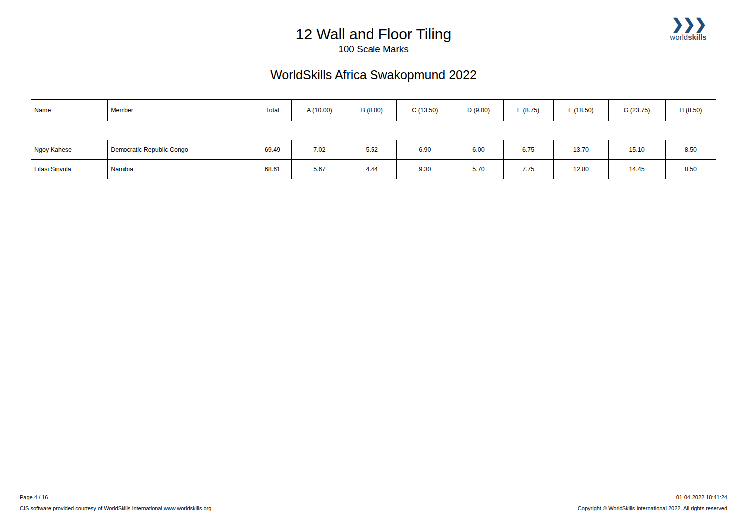❯❯❯
world skills
12 Wall and Floor Tiling
100 Scale Marks
WorldSkills Africa Swakopmund 2022
| Name | Member | Total | A (10.00) | B (8.00) | C (13.50) | D (9.00) | E (8.75) | F (18.50) | G (23.75) | H (8.50) |
| --- | --- | --- | --- | --- | --- | --- | --- | --- | --- | --- |
| Ngoy Kahese | Democratic Republic Congo | 69.49 | 7.02 | 5.52 | 6.90 | 6.00 | 6.75 | 13.70 | 15.10 | 8.50 |
| Lifasi Sinvula | Namibia | 68.61 | 5.67 | 4.44 | 9.30 | 5.70 | 7.75 | 12.80 | 14.45 | 8.50 |
Page 4 / 16
01-04-2022 18:41:24
CIS software provided courtesy of WorldSkills International www.worldskills.org
Copyright © WorldSkills International 2022. All rights reserved